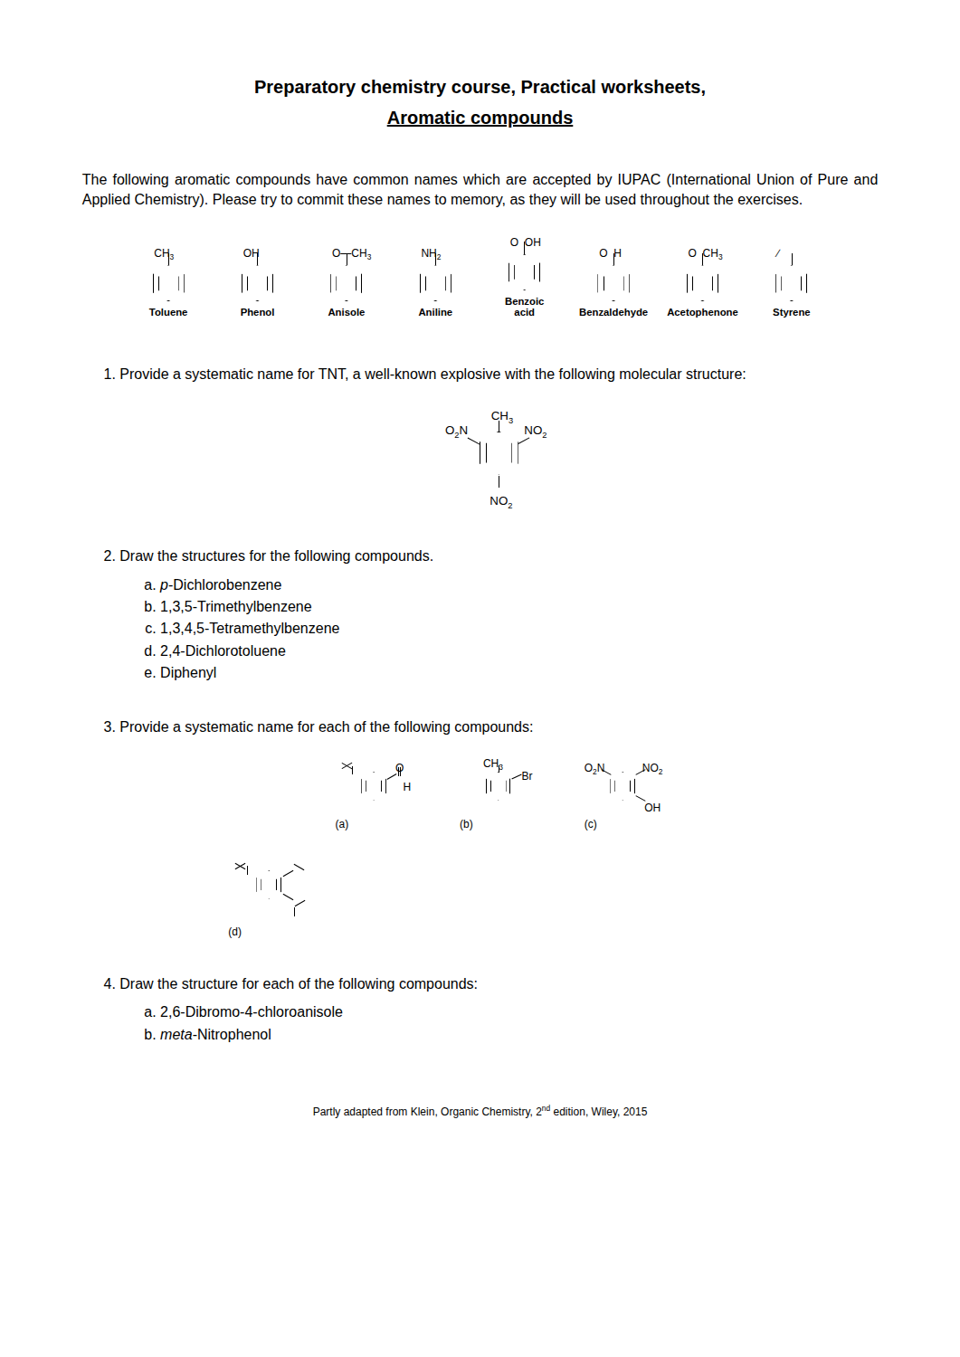Preparatory chemistry course, Practical worksheets,
Aromatic compounds
The following aromatic compounds have common names which are accepted by IUPAC (International Union of Pure and Applied Chemistry). Please try to commit these names to memory, as they will be used throughout the exercises.
CH3
Toluene
OH
Phenol
O—CH3
Anisole
NH2
Aniline
O OH
Benzoic
acid
O H
Benzaldehyde
O CH3
Acetophenone
∕
Styrene
Provide a systematic name for TNT, a well-known explosive with the following molecular structure:
CH3 O2N NO2 NO2
Draw the structures for the following compounds.
p-Dichlorobenzene
1,3,5-Trimethylbenzene
1,3,4,5-Tetramethylbenzene
2,4-Dichlorotoluene
Diphenyl
Provide a systematic name for each of the following compounds:
O H
(a)
CH3 Br
(b)
O2N NO2 OH
(c)
(d)
Draw the structure for each of the following compounds:
2,6-Dibromo-4-chloroanisole
meta-Nitrophenol
Partly adapted from Klein, Organic Chemistry, 2nd edition, Wiley, 2015